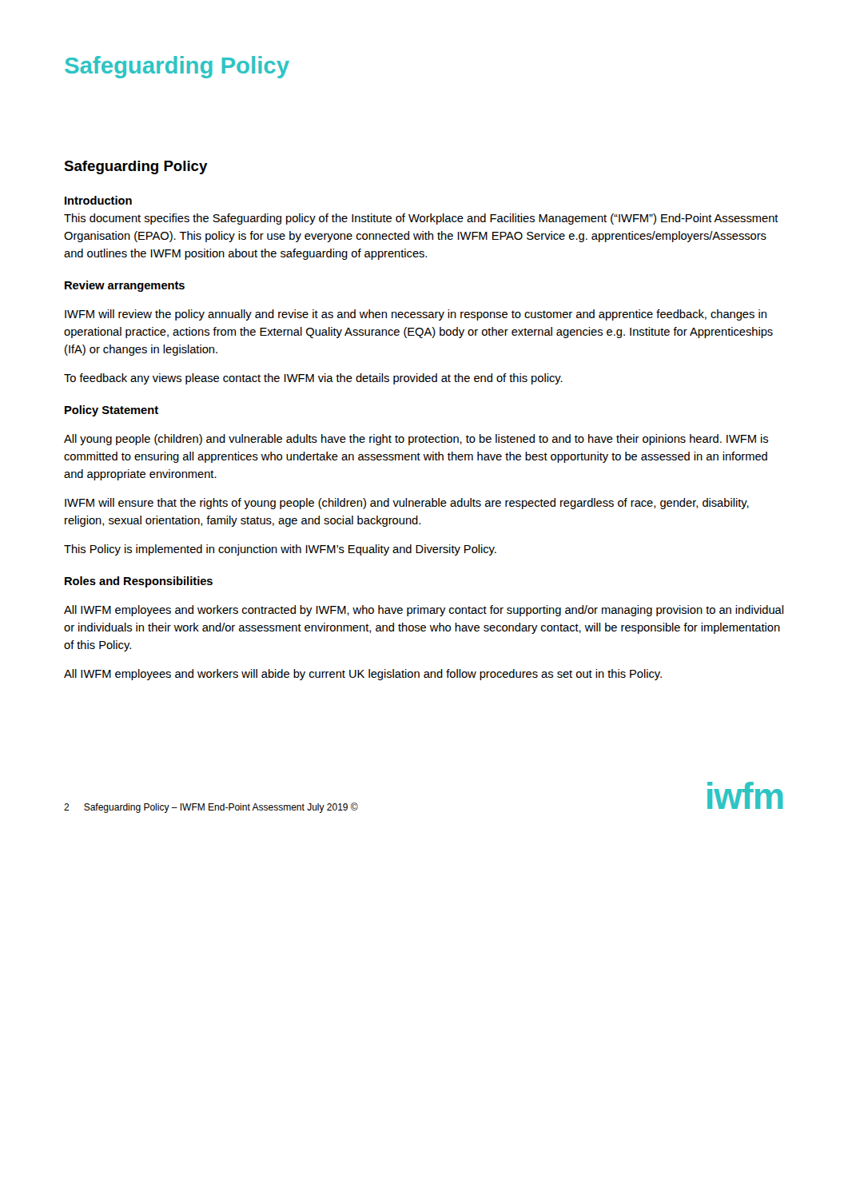Safeguarding Policy
Safeguarding Policy
Introduction
This document specifies the Safeguarding policy of the Institute of Workplace and Facilities Management (“IWFM”) End-Point Assessment Organisation (EPAO). This policy is for use by everyone connected with the IWFM EPAO Service e.g. apprentices/employers/Assessors and outlines the IWFM position about the safeguarding of apprentices.
Review arrangements
IWFM will review the policy annually and revise it as and when necessary in response to customer and apprentice feedback, changes in operational practice, actions from the External Quality Assurance (EQA) body or other external agencies e.g. Institute for Apprenticeships (IfA) or changes in legislation.
To feedback any views please contact the IWFM via the details provided at the end of this policy.
Policy Statement
All young people (children) and vulnerable adults have the right to protection, to be listened to and to have their opinions heard. IWFM is committed to ensuring all apprentices who undertake an assessment with them have the best opportunity to be assessed in an informed and appropriate environment.
IWFM will ensure that the rights of young people (children) and vulnerable adults are respected regardless of race, gender, disability, religion, sexual orientation, family status, age and social background.
This Policy is implemented in conjunction with IWFM’s Equality and Diversity Policy.
Roles and Responsibilities
All IWFM employees and workers contracted by IWFM, who have primary contact for supporting and/or managing provision to an individual or individuals in their work and/or assessment environment, and those who have secondary contact, will be responsible for implementation of this Policy.
All IWFM employees and workers will abide by current UK legislation and follow procedures as set out in this Policy.
2 Safeguarding Policy – IWFM End-Point Assessment July 2019 ©
iwfm